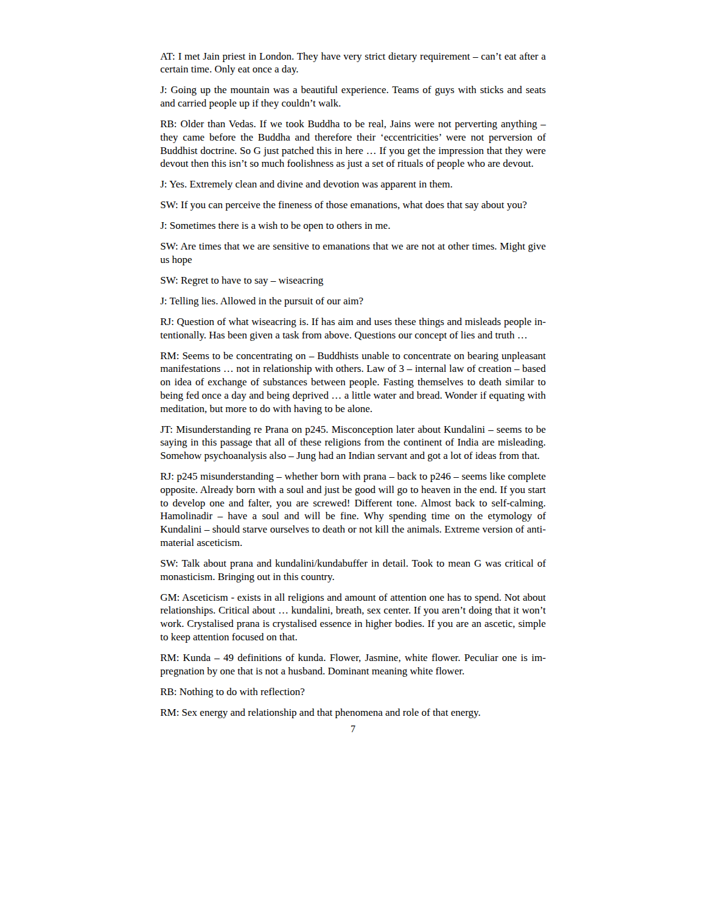AT: I met Jain priest in London. They have very strict dietary requirement – can’t eat after a certain time. Only eat once a day.
J: Going up the mountain was a beautiful experience. Teams of guys with sticks and seats and carried people up if they couldn’t walk.
RB: Older than Vedas. If we took Buddha to be real, Jains were not perverting anything – they came before the Buddha and therefore their ‘eccentricities’ were not perversion of Buddhist doctrine. So G just patched this in here … If you get the impression that they were devout then this isn’t so much foolishness as just a set of rituals of people who are devout.
J: Yes. Extremely clean and divine and devotion was apparent in them.
SW: If you can perceive the fineness of those emanations, what does that say about you?
J: Sometimes there is a wish to be open to others in me.
SW: Are times that we are sensitive to emanations that we are not at other times. Might give us hope
SW: Regret to have to say – wiseacring
J: Telling lies. Allowed in the pursuit of our aim?
RJ: Question of what wiseacring is. If has aim and uses these things and misleads people intentionally. Has been given a task from above. Questions our concept of lies and truth …
RM: Seems to be concentrating on – Buddhists unable to concentrate on bearing unpleasant manifestations … not in relationship with others. Law of 3 – internal law of creation – based on idea of exchange of substances between people. Fasting themselves to death similar to being fed once a day and being deprived … a little water and bread. Wonder if equating with meditation, but more to do with having to be alone.
JT: Misunderstanding re Prana on p245. Misconception later about Kundalini – seems to be saying in this passage that all of these religions from the continent of India are misleading. Somehow psychoanalysis also – Jung had an Indian servant and got a lot of ideas from that.
RJ: p245 misunderstanding – whether born with prana – back to p246 – seems like complete opposite. Already born with a soul and just be good will go to heaven in the end. If you start to develop one and falter, you are screwed! Different tone. Almost back to self-calming. Hamolinadir – have a soul and will be fine. Why spending time on the etymology of Kundalini – should starve ourselves to death or not kill the animals. Extreme version of anti-material asceticism.
SW: Talk about prana and kundalini/kundabuffer in detail. Took to mean G was critical of monasticism. Bringing out in this country.
GM: Asceticism - exists in all religions and amount of attention one has to spend. Not about relationships. Critical about … kundalini, breath, sex center. If you aren’t doing that it won’t work. Crystalised prana is crystalised essence in higher bodies. If you are an ascetic, simple to keep attention focused on that.
RM: Kunda – 49 definitions of kunda. Flower, Jasmine, white flower. Peculiar one is impregnation by one that is not a husband. Dominant meaning white flower.
RB: Nothing to do with reflection?
RM: Sex energy and relationship and that phenomena and role of that energy.
7